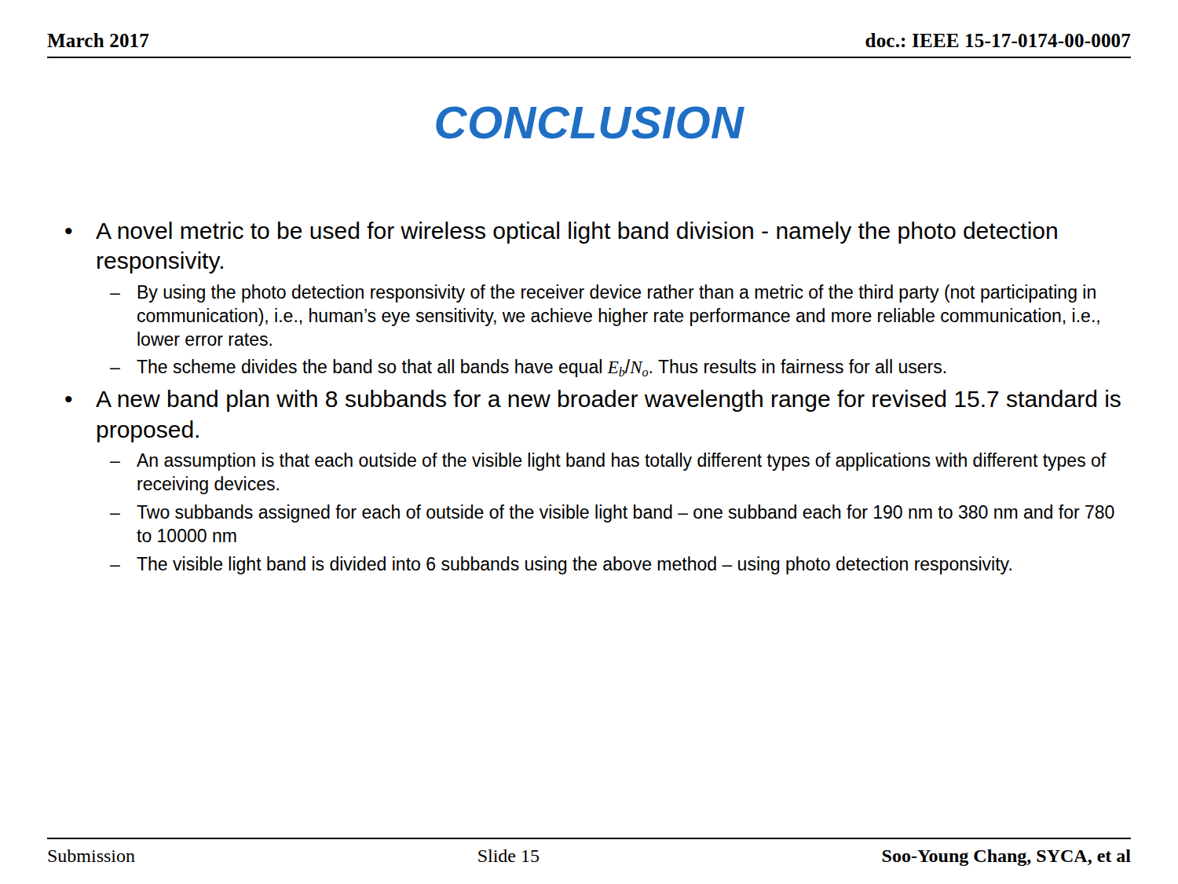March 2017
doc.: IEEE 15-17-0174-00-0007
CONCLUSION
• A novel metric to be used for wireless optical light band division - namely the photo detection responsivity.
– By using the photo detection responsivity of the receiver device rather than a metric of the third party (not participating in communication), i.e., human’s eye sensitivity, we achieve higher rate performance and more reliable communication, i.e., lower error rates.
– The scheme divides the band so that all bands have equal Eb/No. Thus results in fairness for all users.
• A new band plan with 8 subbands for a new broader wavelength range for revised 15.7 standard is proposed.
– An assumption is that each outside of the visible light band has totally different types of applications with different types of receiving devices.
– Two subbands assigned for each of outside of the visible light band – one subband each for 190 nm to 380 nm and for 780 to 10000 nm
– The visible light band is divided into 6 subbands using the above method – using photo detection responsivity.
Submission
Slide 15
Soo-Young Chang, SYCA, et al